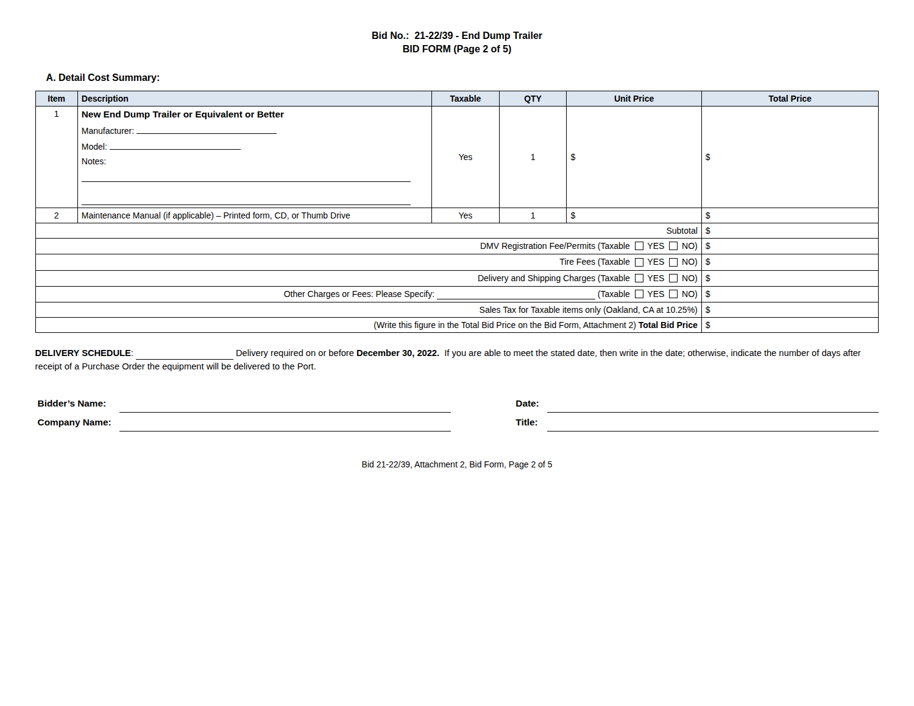Bid No.: 21-22/39 - End Dump Trailer
BID FORM (Page 2 of 5)
A. Detail Cost Summary:
| Item | Description | Taxable | QTY | Unit Price | Total Price |
| --- | --- | --- | --- | --- | --- |
| 1 | New End Dump Trailer or Equivalent or Better Manufacturer: Model: Notes: | Yes | 1 | $ | $ |
| 2 | Maintenance Manual (if applicable) – Printed form, CD, or Thumb Drive | Yes | 1 | $ | $ |
| Subtotal | $ |
| DMV Registration Fee/Permits (Taxable YES NO) | $ |
| Tire Fees (Taxable YES NO) | $ |
| Delivery and Shipping Charges (Taxable YES NO) | $ |
| Other Charges or Fees: Please Specify: (Taxable YES NO) | $ |
| Sales Tax for Taxable items only (Oakland, CA at 10.25%) | $ |
| (Write this figure in the Total Bid Price on the Bid Form, Attachment 2) Total Bid Price | $ |
DELIVERY SCHEDULE: Delivery required on or before December 30, 2022. If you are able to meet the stated date, then write in the date; otherwise, indicate the number of days after receipt of a Purchase Order the equipment will be delivered to the Port.
| Bidder’s Name: | | | Date: | |
| Company Name: | | | Title: | |
Bid 21-22/39, Attachment 2, Bid Form, Page 2 of 5